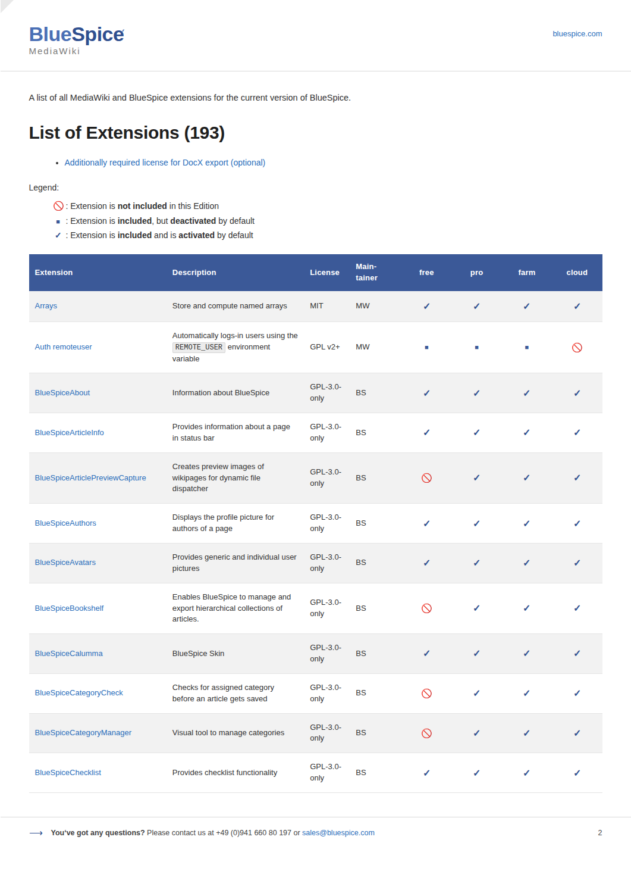Blue Spice´
MediaWiki
bluespice.com
A list of all MediaWiki and BlueSpice extensions for the current version of BlueSpice.
List of Extensions (193)
Additionally required license for DocX export (optional)
Legend:
🚫: Extension is not included in this Edition
■: Extension is included, but deactivated by default
✓: Extension is included and is activated by default
| Extension | Description | License | Main- tainer | free | pro | farm | cloud |
| --- | --- | --- | --- | --- | --- | --- | --- |
| Arrays | Store and compute named arrays | MIT | MW | ✓ | ✓ | ✓ | ✓ |
| Auth remoteuser | Automatically logs-in users using the REMOTE_USER environment variable | GPL v2+ | MW | ■ | ■ | ■ | 🚫 |
| BlueSpiceAbout | Information about BlueSpice | GPL-3.0-only | BS | ✓ | ✓ | ✓ | ✓ |
| BlueSpiceArticleInfo | Provides information about a page in status bar | GPL-3.0-only | BS | ✓ | ✓ | ✓ | ✓ |
| BlueSpiceArticlePreviewCapture | Creates preview images of wikipages for dynamic file dispatcher | GPL-3.0-only | BS | 🚫 | ✓ | ✓ | ✓ |
| BlueSpiceAuthors | Displays the profile picture for authors of a page | GPL-3.0-only | BS | ✓ | ✓ | ✓ | ✓ |
| BlueSpiceAvatars | Provides generic and individual user pictures | GPL-3.0-only | BS | ✓ | ✓ | ✓ | ✓ |
| BlueSpiceBookshelf | Enables BlueSpice to manage and export hierarchical collections of articles. | GPL-3.0-only | BS | 🚫 | ✓ | ✓ | ✓ |
| BlueSpiceCalumma | BlueSpice Skin | GPL-3.0-only | BS | ✓ | ✓ | ✓ | ✓ |
| BlueSpiceCategoryCheck | Checks for assigned category before an article gets saved | GPL-3.0-only | BS | 🚫 | ✓ | ✓ | ✓ |
| BlueSpiceCategoryManager | Visual tool to manage categories | GPL-3.0-only | BS | 🚫 | ✓ | ✓ | ✓ |
| BlueSpiceChecklist | Provides checklist functionality | GPL-3.0-only | BS | ✓ | ✓ | ✓ | ✓ |
⟶ You‘ve got any questions? Please contact us at +49 (0)941 660 80 197 or sales@bluespice.com 2